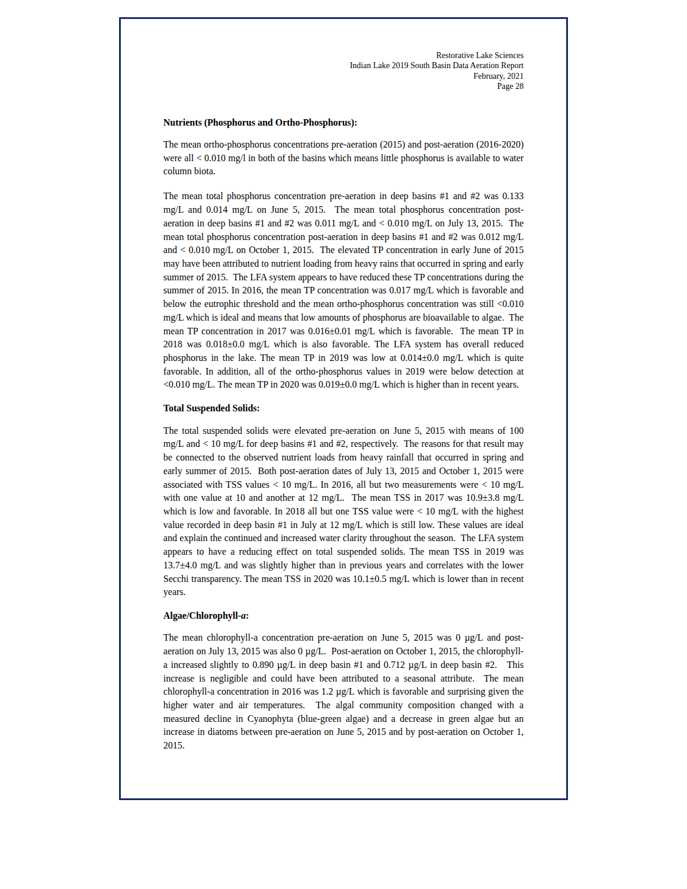Restorative Lake Sciences
Indian Lake 2019 South Basin Data Aeration Report
February, 2021
Page 28
Nutrients (Phosphorus and Ortho-Phosphorus):
The mean ortho-phosphorus concentrations pre-aeration (2015) and post-aeration (2016-2020) were all < 0.010 mg/l in both of the basins which means little phosphorus is available to water column biota.
The mean total phosphorus concentration pre-aeration in deep basins #1 and #2 was 0.133 mg/L and 0.014 mg/L on June 5, 2015. The mean total phosphorus concentration post-aeration in deep basins #1 and #2 was 0.011 mg/L and < 0.010 mg/L on July 13, 2015. The mean total phosphorus concentration post-aeration in deep basins #1 and #2 was 0.012 mg/L and < 0.010 mg/L on October 1, 2015. The elevated TP concentration in early June of 2015 may have been attributed to nutrient loading from heavy rains that occurred in spring and early summer of 2015. The LFA system appears to have reduced these TP concentrations during the summer of 2015. In 2016, the mean TP concentration was 0.017 mg/L which is favorable and below the eutrophic threshold and the mean ortho-phosphorus concentration was still <0.010 mg/L which is ideal and means that low amounts of phosphorus are bioavailable to algae. The mean TP concentration in 2017 was 0.016±0.01 mg/L which is favorable. The mean TP in 2018 was 0.018±0.0 mg/L which is also favorable. The LFA system has overall reduced phosphorus in the lake. The mean TP in 2019 was low at 0.014±0.0 mg/L which is quite favorable. In addition, all of the ortho-phosphorus values in 2019 were below detection at <0.010 mg/L. The mean TP in 2020 was 0.019±0.0 mg/L which is higher than in recent years.
Total Suspended Solids:
The total suspended solids were elevated pre-aeration on June 5, 2015 with means of 100 mg/L and < 10 mg/L for deep basins #1 and #2, respectively. The reasons for that result may be connected to the observed nutrient loads from heavy rainfall that occurred in spring and early summer of 2015. Both post-aeration dates of July 13, 2015 and October 1, 2015 were associated with TSS values < 10 mg/L. In 2016, all but two measurements were < 10 mg/L with one value at 10 and another at 12 mg/L. The mean TSS in 2017 was 10.9±3.8 mg/L which is low and favorable. In 2018 all but one TSS value were < 10 mg/L with the highest value recorded in deep basin #1 in July at 12 mg/L which is still low. These values are ideal and explain the continued and increased water clarity throughout the season. The LFA system appears to have a reducing effect on total suspended solids. The mean TSS in 2019 was 13.7±4.0 mg/L and was slightly higher than in previous years and correlates with the lower Secchi transparency. The mean TSS in 2020 was 10.1±0.5 mg/L which is lower than in recent years.
Algae/Chlorophyll-a:
The mean chlorophyll-a concentration pre-aeration on June 5, 2015 was 0 µg/L and post-aeration on July 13, 2015 was also 0 µg/L. Post-aeration on October 1, 2015, the chlorophyll-a increased slightly to 0.890 µg/L in deep basin #1 and 0.712 µg/L in deep basin #2. This increase is negligible and could have been attributed to a seasonal attribute. The mean chlorophyll-a concentration in 2016 was 1.2 µg/L which is favorable and surprising given the higher water and air temperatures. The algal community composition changed with a measured decline in Cyanophyta (blue-green algae) and a decrease in green algae but an increase in diatoms between pre-aeration on June 5, 2015 and by post-aeration on October 1, 2015.